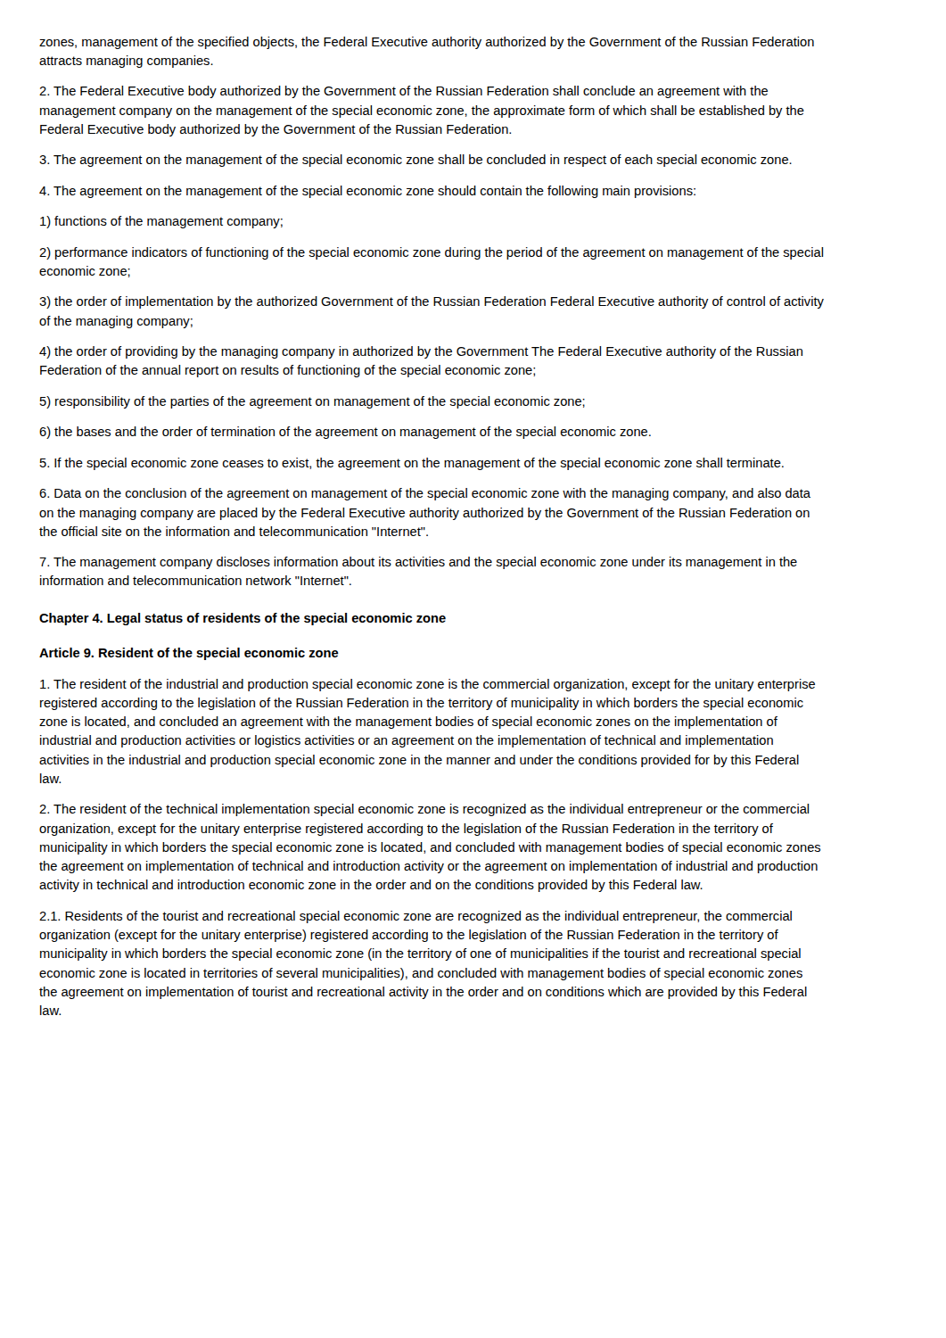zones, management of the specified objects, the Federal Executive authority authorized by the Government of the Russian Federation attracts managing companies.
2. The Federal Executive body authorized by the Government of the Russian Federation shall conclude an agreement with the management company on the management of the special economic zone, the approximate form of which shall be established by the Federal Executive body authorized by the Government of the Russian Federation.
3. The agreement on the management of the special economic zone shall be concluded in respect of each special economic zone.
4. The agreement on the management of the special economic zone should contain the following main provisions:
1) functions of the management company;
2) performance indicators of functioning of the special economic zone during the period of the agreement on management of the special economic zone;
3) the order of implementation by the authorized Government of the Russian Federation Federal Executive authority of control of activity of the managing company;
4) the order of providing by the managing company in authorized by the Government The Federal Executive authority of the Russian Federation of the annual report on results of functioning of the special economic zone;
5) responsibility of the parties of the agreement on management of the special economic zone;
6) the bases and the order of termination of the agreement on management of the special economic zone.
5. If the special economic zone ceases to exist, the agreement on the management of the special economic zone shall terminate.
6. Data on the conclusion of the agreement on management of the special economic zone with the managing company, and also data on the managing company are placed by the Federal Executive authority authorized by the Government of the Russian Federation on the official site on the information and telecommunication "Internet".
7. The management company discloses information about its activities and the special economic zone under its management in the information and telecommunication network "Internet".
Chapter 4. Legal status of residents of the special economic zone
Article 9. Resident of the special economic zone
1. The resident of the industrial and production special economic zone is the commercial organization, except for the unitary enterprise registered according to the legislation of the Russian Federation in the territory of municipality in which borders the special economic zone is located, and concluded an agreement with the management bodies of special economic zones on the implementation of industrial and production activities or logistics activities or an agreement on the implementation of technical and implementation activities in the industrial and production special economic zone in the manner and under the conditions provided for by this Federal law.
2. The resident of the technical implementation special economic zone is recognized as the individual entrepreneur or the commercial organization, except for the unitary enterprise registered according to the legislation of the Russian Federation in the territory of municipality in which borders the special economic zone is located, and concluded with management bodies of special economic zones the agreement on implementation of technical and introduction activity or the agreement on implementation of industrial and production activity in technical and introduction economic zone in the order and on the conditions provided by this Federal law.
2.1. Residents of the tourist and recreational special economic zone are recognized as the individual entrepreneur, the commercial organization (except for the unitary enterprise) registered according to the legislation of the Russian Federation in the territory of municipality in which borders the special economic zone (in the territory of one of municipalities if the tourist and recreational special economic zone is located in territories of several municipalities), and concluded with management bodies of special economic zones the agreement on implementation of tourist and recreational activity in the order and on conditions which are provided by this Federal law.